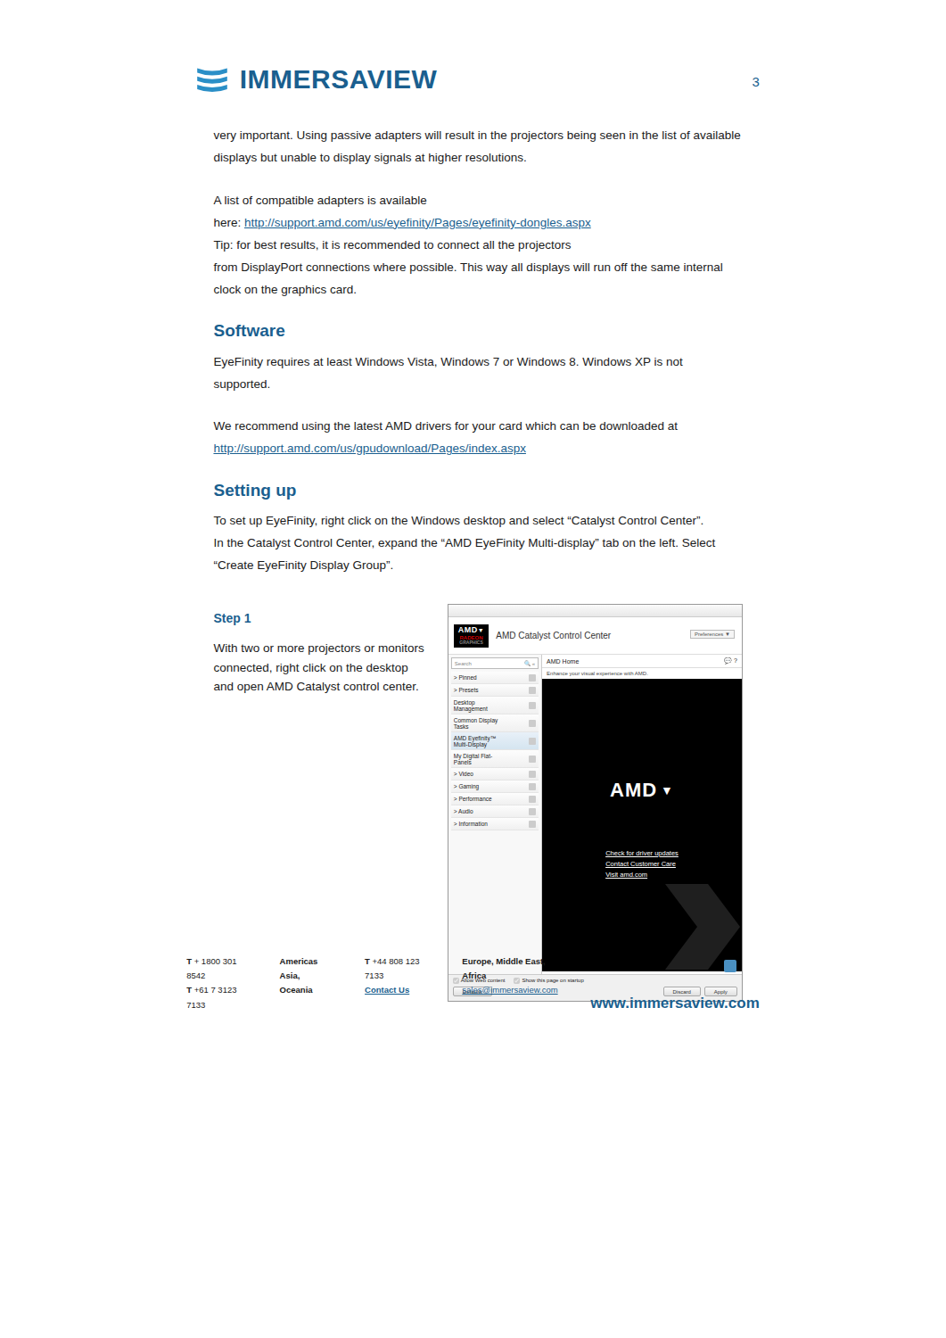IMMERSAVIEW
3
very important. Using passive adapters will result in the projectors being seen in the list of available displays but unable to display signals at higher resolutions.
A list of compatible adapters is available
here: http://support.amd.com/us/eyefinity/Pages/eyefinity-dongles.aspx
Tip: for best results, it is recommended to connect all the projectors
from DisplayPort connections where possible. This way all displays will run off the same internal clock on the graphics card.
Software
EyeFinity requires at least Windows Vista, Windows 7 or Windows 8. Windows XP is not supported.
We recommend using the latest AMD drivers for your card which can be downloaded at
http://support.amd.com/us/gpudownload/Pages/index.aspx
Setting up
To set up EyeFinity, right click on the Windows desktop and select “Catalyst Control Center”.
In the Catalyst Control Center, expand the “AMD EyeFinity Multi-display” tab on the left. Select “Create EyeFinity Display Group”.
Step 1
With two or more projectors or monitors connected, right click on the desktop and open AMD Catalyst control center.
AMD▼
RADEON
GRAPHICS
AMD Catalyst Control Center
Preferences ▼
Search 🔍 «
> Pinned
> Presets
Desktop
Management
Common Display
Tasks
AMD Eyefinity™
Multi-Display
My Digital Flat-
Panels
> Video
> Gaming
> Performance
> Audio
> Information
AMD Home 💬 ?
Enhance your visual experience with AMD.
AMD▼
Check for driver updates Contact Customer Care Visit amd.com
Allow Web content Show this page on startup
Defaults
Discard
Apply
T + 1800 301 8542
T +61 7 3123 7133
Americas
Asia, Oceania
T +44 808 123 7133
Contact Us
Europe, Middle East, Africa
sales@immersaview.com
www.immersaview.com